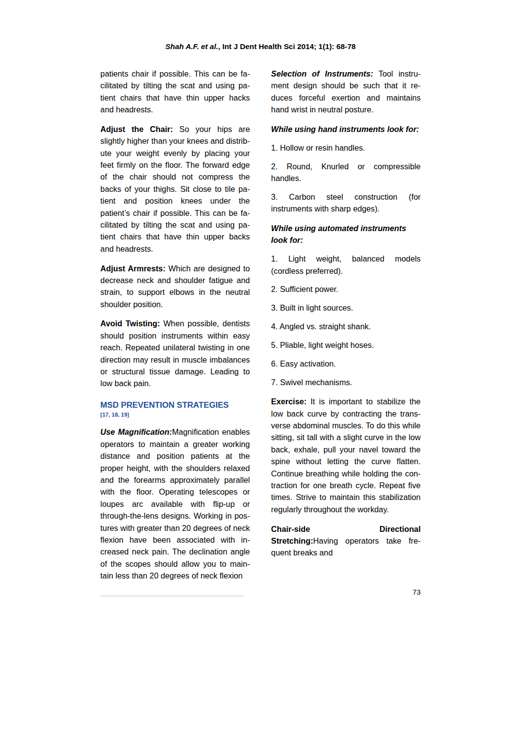Shah A.F. et al., Int J Dent Health Sci 2014; 1(1): 68-78
patients chair if possible. This can be facilitated by tilting the scat and using patient chairs that have thin upper hacks and headrests.
Adjust the Chair: So your hips are slightly higher than your knees and distribute your weight evenly by placing your feet firmly on the floor. The forward edge of the chair should not compress the backs of your thighs. Sit close to tile patient and position knees under the patient’s chair if possible. This can be facilitated by tilting the scat and using patient chairs that have thin upper backs and headrests.
Adjust Armrests: Which are designed to decrease neck and shoulder fatigue and strain, to support elbows in the neutral shoulder position.
Avoid Twisting: When possible, dentists should position instruments within easy reach. Repeated unilateral twisting in one direction may result in muscle imbalances or structural tissue damage. Leading to low back pain.
MSD PREVENTION STRATEGIES [17, 18, 19]
Use Magnification: Magnification enables operators to maintain a greater working distance and position patients at the proper height, with the shoulders relaxed and the forearms approximately parallel with the floor. Operating telescopes or loupes arc available with flip-up or through-the-lens designs. Working in postures with greater than 20 degrees of neck flexion have been associated with increased neck pain. The declination angle of the scopes should allow you to maintain less than 20 degrees of neck flexion
Selection of Instruments: Tool instrument design should be such that it reduces forceful exertion and maintains hand wrist in neutral posture.
While using hand instruments look for:
1. Hollow or resin handles.
2. Round, Knurled or compressible handles.
3. Carbon steel construction (for instruments with sharp edges).
While using automated instruments look for:
1. Light weight, balanced models (cordless preferred).
2. Sufficient power.
3. Built in light sources.
4. Angled vs. straight shank.
5. Pliable, light weight hoses.
6. Easy activation.
7. Swivel mechanisms.
Exercise: It is important to stabilize the low back curve by contracting the transverse abdominal muscles. To do this while sitting, sit tall with a slight curve in the low back, exhale, pull your navel toward the spine without letting the curve flatten. Continue breathing while holding the contraction for one breath cycle. Repeat five times. Strive to maintain this stabilization regularly throughout the workday.
Chair-side Directional Stretching: Having operators take frequent breaks and
73